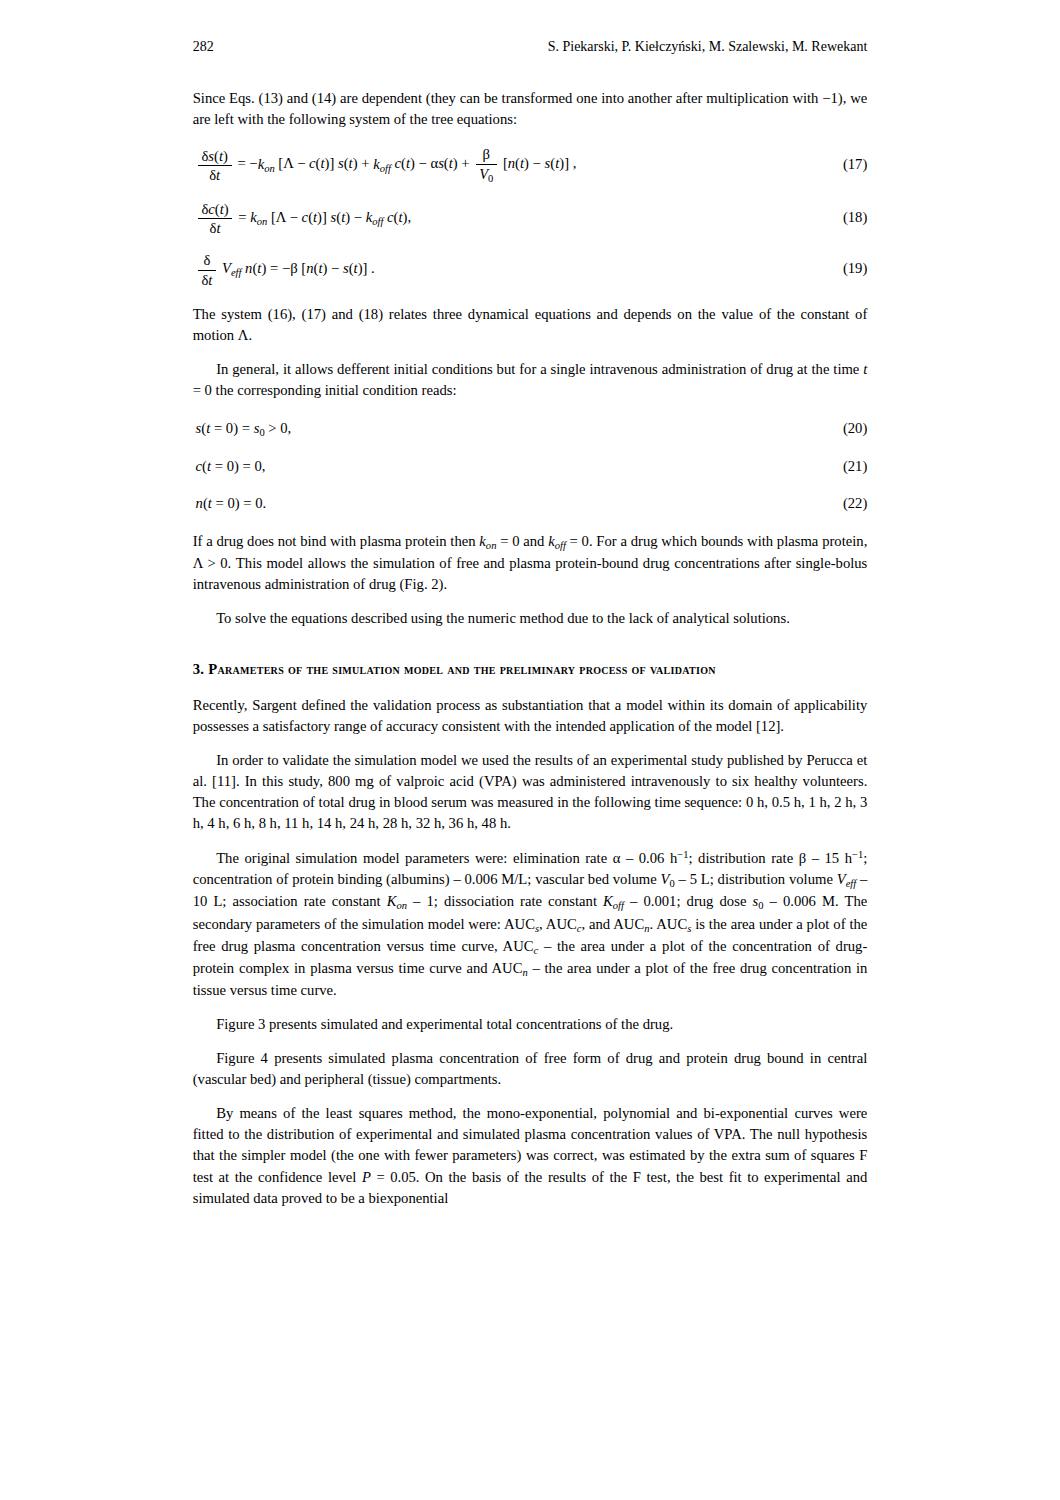282 S. Piekarski, P. Kiełczyński, M. Szalewski, M. Rewekant
Since Eqs. (13) and (14) are dependent (they can be transformed one into another after multiplication with −1), we are left with the following system of the tree equations:
δs(t) δt = −kon [Λ − c(t)] s(t) + koff c(t) − αs(t) + βV0 [n(t) − s(t)] , (17)
δc(t) δt = kon [Λ − c(t)] s(t) − koff c(t), (18)
δδt Veff n(t) = −β [n(t) − s(t)] . (19)
The system (16), (17) and (18) relates three dynamical equations and depends on the value of the constant of motion Λ.
In general, it allows defferent initial conditions but for a single intravenous administration of drug at the time t = 0 the corresponding initial condition reads:
s(t = 0) = s0 > 0, (20)
c(t = 0) = 0, (21)
n(t = 0) = 0. (22)
If a drug does not bind with plasma protein then kon = 0 and koff = 0. For a drug which bounds with plasma protein, Λ > 0. This model allows the simulation of free and plasma protein-bound drug concentrations after single-bolus intravenous administration of drug (Fig. 2).
To solve the equations described using the numeric method due to the lack of analytical solutions.
3. Parameters of the simulation model and the preliminary process of validation
Recently, Sargent defined the validation process as substantiation that a model within its domain of applicability possesses a satisfactory range of accuracy consistent with the intended application of the model [12].
In order to validate the simulation model we used the results of an experimental study published by Perucca et al. [11]. In this study, 800 mg of valproic acid (VPA) was administered intravenously to six healthy volunteers. The concentration of total drug in blood serum was measured in the following time sequence: 0 h, 0.5 h, 1 h, 2 h, 3 h, 4 h, 6 h, 8 h, 11 h, 14 h, 24 h, 28 h, 32 h, 36 h, 48 h.
The original simulation model parameters were: elimination rate α – 0.06 h−1; distribution rate β – 15 h−1; concentration of protein binding (albumins) – 0.006 M/L; vascular bed volume V0 – 5 L; distribution volume Veff – 10 L; association rate constant Kon – 1; dissociation rate constant Koff – 0.001; drug dose s0 – 0.006 M. The secondary parameters of the simulation model were: AUCs, AUCc, and AUCn. AUCs is the area under a plot of the free drug plasma concentration versus time curve, AUCc – the area under a plot of the concentration of drug-protein complex in plasma versus time curve and AUCn – the area under a plot of the free drug concentration in tissue versus time curve.
Figure 3 presents simulated and experimental total concentrations of the drug.
Figure 4 presents simulated plasma concentration of free form of drug and protein drug bound in central (vascular bed) and peripheral (tissue) compartments.
By means of the least squares method, the mono-exponential, polynomial and bi-exponential curves were fitted to the distribution of experimental and simulated plasma concentration values of VPA. The null hypothesis that the simpler model (the one with fewer parameters) was correct, was estimated by the extra sum of squares F test at the confidence level P = 0.05. On the basis of the results of the F test, the best fit to experimental and simulated data proved to be a biexponential